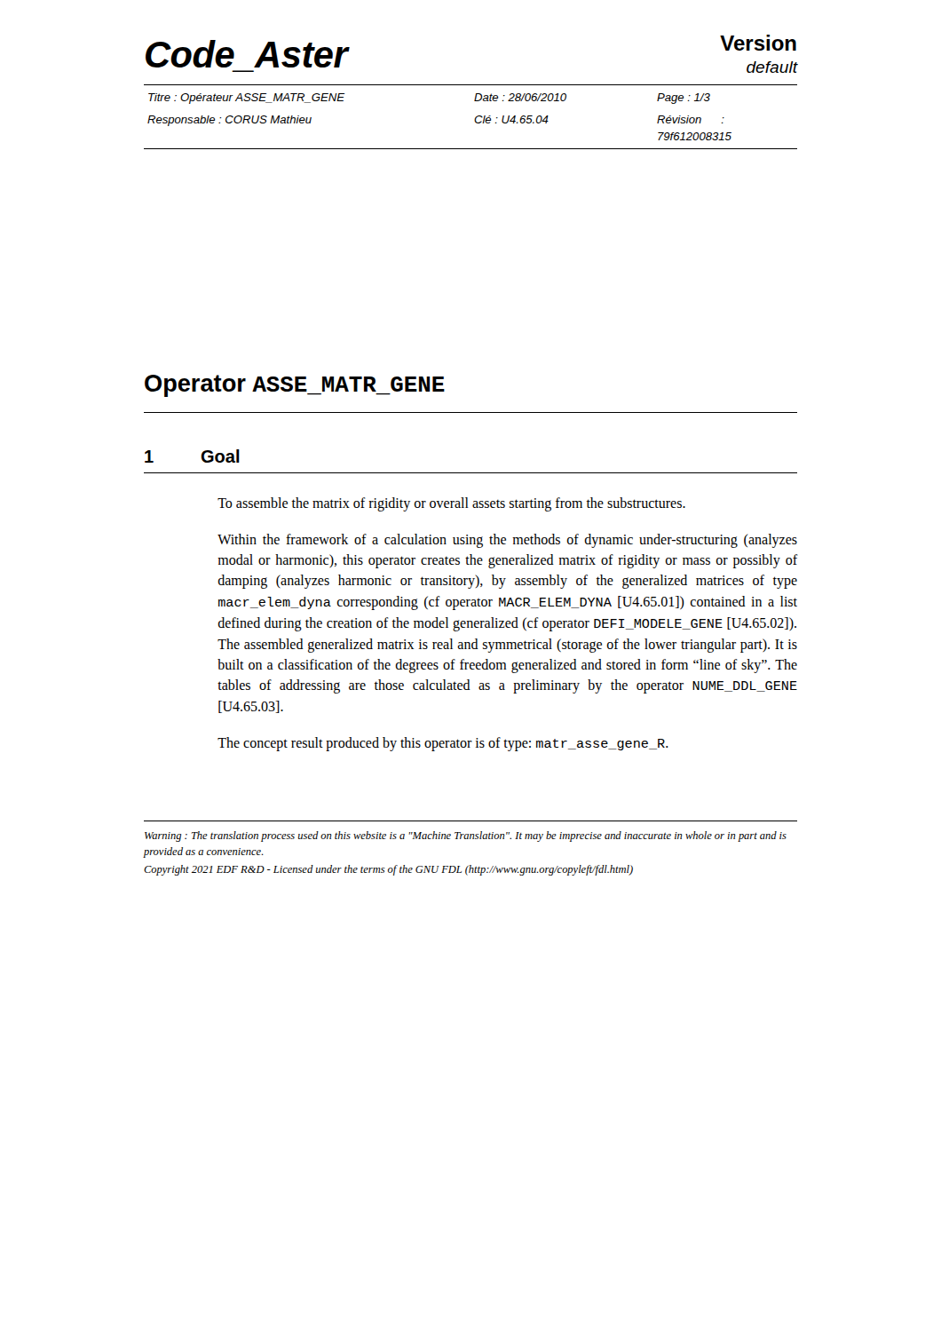Version
default
Code_Aster
| Titre : Opérateur ASSE_MATR_GENE | Date : 28/06/2010 | Page : 1/3 |
| Responsable : CORUS Mathieu | Clé : U4.65.04 | Révision : 79f612008315 |
Operator ASSE_MATR_GENE
1 Goal
To assemble the matrix of rigidity or overall assets starting from the substructures.
Within the framework of a calculation using the methods of dynamic under-structuring (analyzes modal or harmonic), this operator creates the generalized matrix of rigidity or mass or possibly of damping (analyzes harmonic or transitory), by assembly of the generalized matrices of type macr_elem_dyna corresponding (cf operator MACR_ELEM_DYNA [U4.65.01]) contained in a list defined during the creation of the model generalized (cf operator DEFI_MODELE_GENE [U4.65.02]). The assembled generalized matrix is real and symmetrical (storage of the lower triangular part). It is built on a classification of the degrees of freedom generalized and stored in form “line of sky”. The tables of addressing are those calculated as a preliminary by the operator NUME_DDL_GENE [U4.65.03].
The concept result produced by this operator is of type: matr_asse_gene_R.
Warning : The translation process used on this website is a "Machine Translation". It may be imprecise and inaccurate in whole or in part and is provided as a convenience.
Copyright 2021 EDF R&D - Licensed under the terms of the GNU FDL (http://www.gnu.org/copyleft/fdl.html)